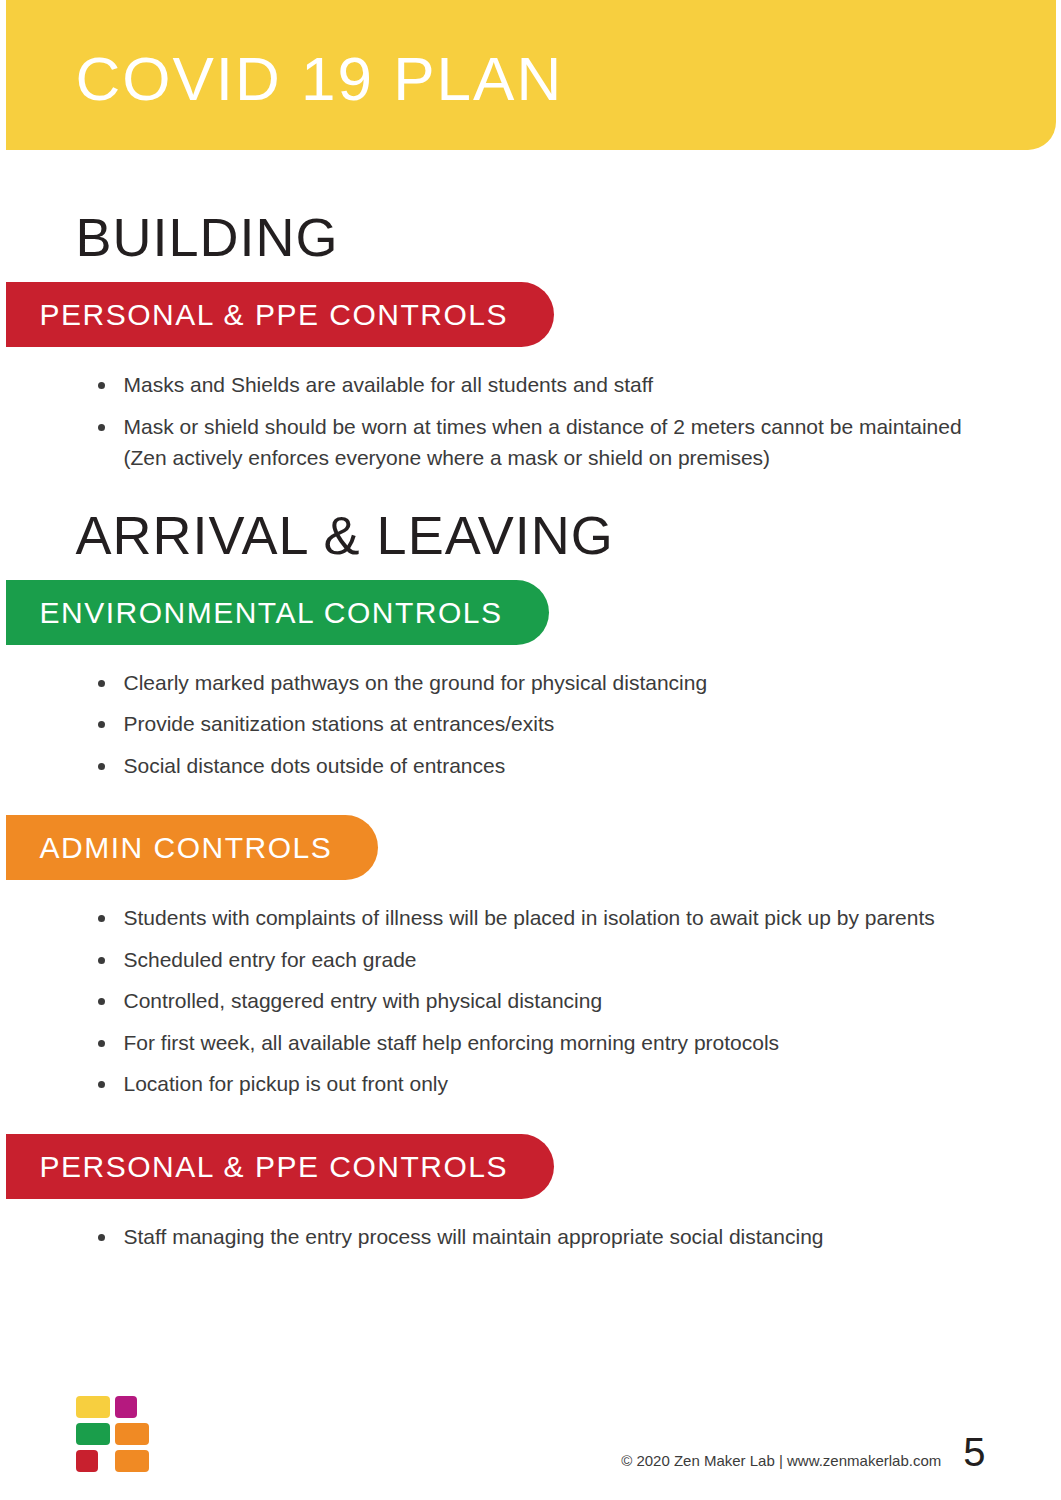COVID 19 PLAN
BUILDING
PERSONAL & PPE CONTROLS
Masks and Shields are available for all students and staff
Mask or shield should be worn at times when a distance of 2 meters cannot be maintained (Zen actively enforces everyone where a mask or shield on premises)
ARRIVAL & LEAVING
ENVIRONMENTAL CONTROLS
Clearly marked pathways on the ground for physical distancing
Provide sanitization stations at entrances/exits
Social distance dots outside of entrances
ADMIN CONTROLS
Students with complaints of illness will be placed in isolation to await pick up by parents
Scheduled entry for each grade
Controlled, staggered entry with physical distancing
For first week, all available staff help enforcing morning entry protocols
Location for pickup is out front only
PERSONAL & PPE CONTROLS
Staff managing the entry process will maintain appropriate social distancing
© 2020 Zen Maker Lab | www.zenmakerlab.com 5